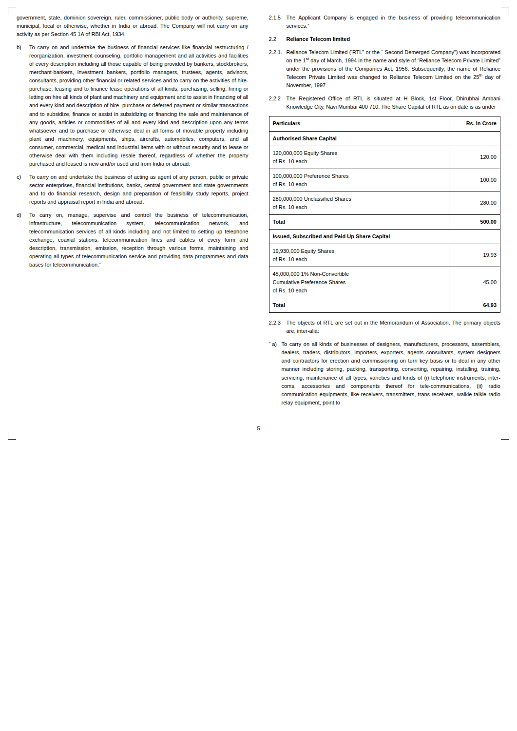government, state, dominion sovereign, ruler, commissioner, public body or authority, supreme, municipal, local or otherwise, whether in India or abroad. The Company will not carry on any activity as per Section 45 1A of RBI Act, 1934.
b)
To carry on and undertake the business of financial services like financial restructuring / reorganization, investment counseling, portfolio management and all activities and facilities of every description including all those capable of being provided by bankers, stockbrokers, merchant-bankers, investment bankers, portfolio managers, trustees, agents, advisors, consultants, providing other financial or related services and to carry on the activities of hire-purchase, leasing and to finance lease operations of all kinds, purchasing, selling, hiring or letting on hire all kinds of plant and machinery and equipment and to assist in financing of all and every kind and description of hire- purchase or deferred payment or similar transactions and to subsidize, finance or assist in subsidizing or financing the sale and maintenance of any goods, articles or commodities of all and every kind and description upon any terms whatsoever and to purchase or otherwise deal in all forms of movable property including plant and machinery, equipments, ships, aircrafts, automobiles, computers, and all consumer, commercial, medical and industrial items with or without security and to lease or otherwise deal with them including resale thereof, regardless of whether the property purchased and leased is new and/or used and from India or abroad.
c)
To carry on and undertake the business of acting as agent of any person, public or private sector enterprises, financial institutions, banks, central government and state governments and to do financial research, design and preparation of feasibility study reports, project reports and appraisal report in India and abroad.
d)
To carry on, manage, supervise and control the business of telecommunication, infrastructure, telecommunication system, telecommunication network, and telecommunication services of all kinds including and not limited to setting up telephone exchange, coaxial stations, telecommunication lines and cables of every form and description, transmission, emission, reception through various forms, maintaining and operating all types of telecommunication service and providing data programmes and data bases for telecommunication.”
2.1.5
The Applicant Company is engaged in the business of providing telecommunication services.”
2.2
Reliance Telecom limited
2.2.1.
Reliance Telecom Limited (‘RTL” or the “ Second Demerged Company”) was incorporated on the 1st day of March, 1994 in the name and style of “Reliance Telecom Private Limited” under the provisions of the Companies Act, 1956. Subsequently, the name of Reliance Telecom Private Limited was changed to Reliance Telecom Limited on the 25th day of November, 1997.
2.2.2
The Registered Office of RTL is situated at H Block, 1st Floor, Dhirubhai Ambani Knowledge City, Navi Mumbai 400 710. The Share Capital of RTL as on date is as under
| Particulars | Rs. in Crore |
| --- | --- |
| Authorised Share Capital |
| 120,000,000 Equity Shares of Rs. 10 each | 120.00 |
| 100,000,000 Preference Shares of Rs. 10 each | 100.00 |
| 280,000,000 Unclassified Shares of Rs. 10 each | 280.00 |
| Total | 500.00 |
| Issued, Subscribed and Paid Up Share Capital |
| 19,930,000 Equity Shares of Rs. 10 each | 19.93 |
| 45,000,000 1% Non-Convertible Cumulative Preference Shares of Rs. 10 each | 45.00 |
| Total | 64.93 |
2.2.3
The objects of RTL are set out in the Memorandum of Association. The primary objects are, inter-alia:
“ a)
To carry on all kinds of businesses of designers, manufacturers, processors, assemblers, dealers, traders, distributors, importers, exporters, agents consultants, system designers and contractors for erection and commissioning on turn key basis or to deal in any other manner including storing, packing, transporting, converting, repairing, installing, training, servicing, maintenance of all types, varieties and kinds of (i) telephone instruments, inter-coms, accessories and components thereof for tele-communications, (ii) radio communication equipments, like receivers, transmitters, trans-receivers, walkie talkie radio relay equipment, point to
5